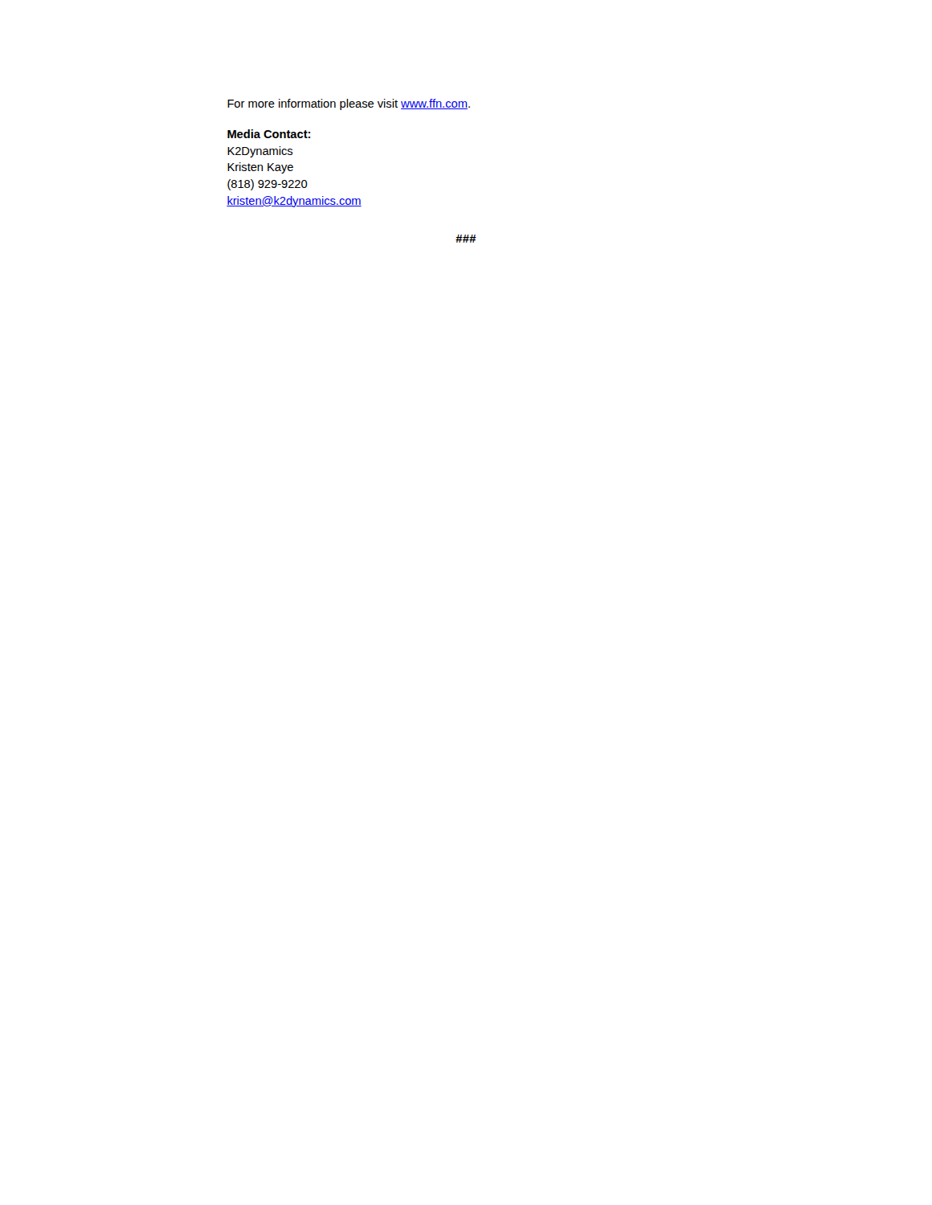For more information please visit www.ffn.com.
Media Contact:
K2Dynamics
Kristen Kaye
(818) 929-9220
kristen@k2dynamics.com
###